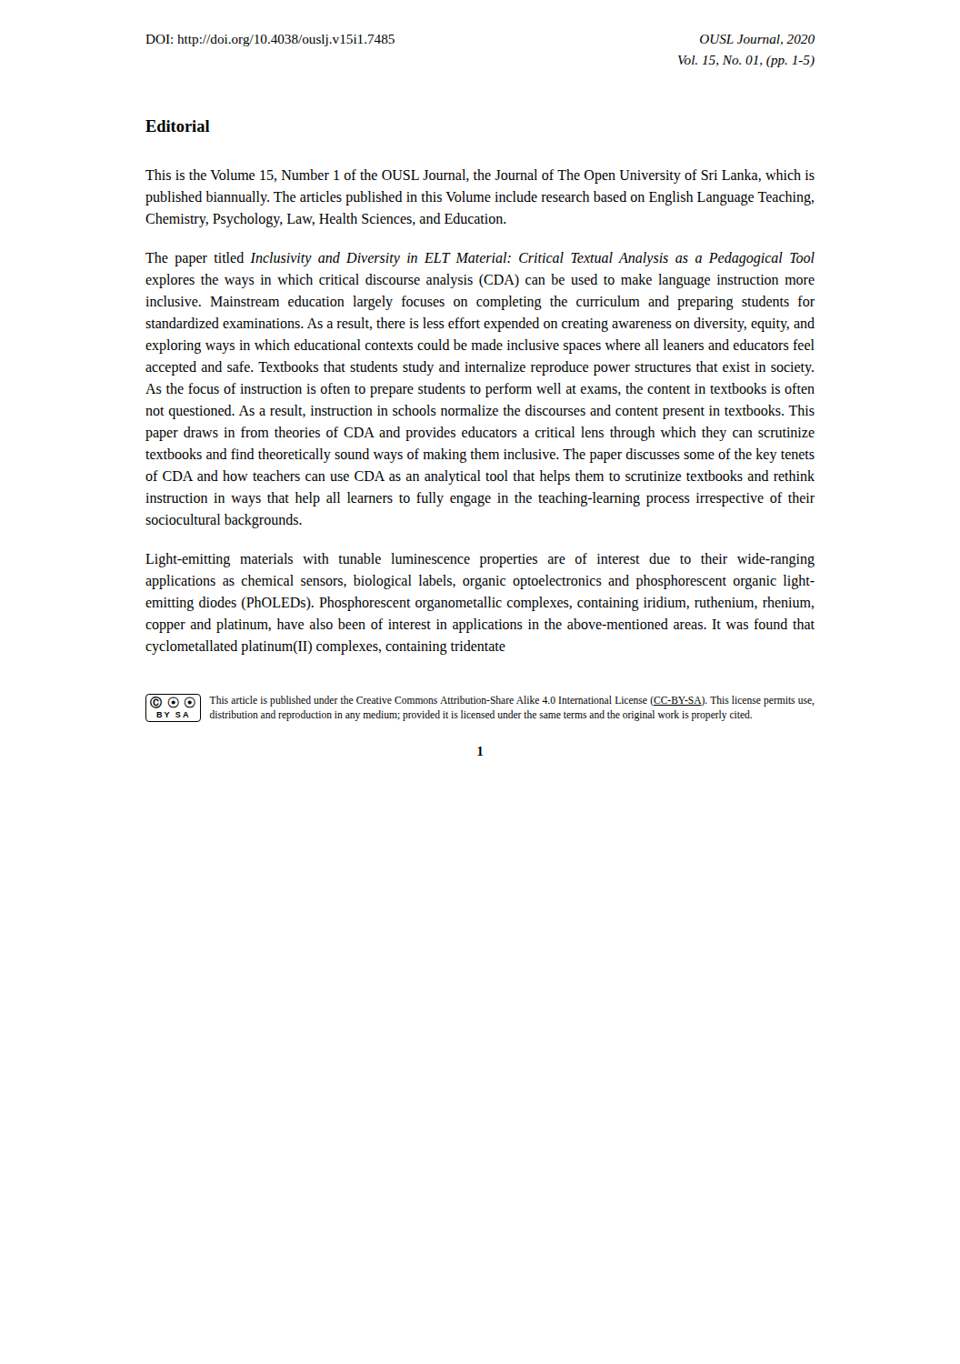DOI: http://doi.org/10.4038/ouslj.v15i1.7485
OUSL Journal, 2020
Vol. 15, No. 01, (pp. 1-5)
Editorial
This is the Volume 15, Number 1 of the OUSL Journal, the Journal of The Open University of Sri Lanka, which is published biannually. The articles published in this Volume include research based on English Language Teaching, Chemistry, Psychology, Law, Health Sciences, and Education.
The paper titled Inclusivity and Diversity in ELT Material: Critical Textual Analysis as a Pedagogical Tool explores the ways in which critical discourse analysis (CDA) can be used to make language instruction more inclusive. Mainstream education largely focuses on completing the curriculum and preparing students for standardized examinations. As a result, there is less effort expended on creating awareness on diversity, equity, and exploring ways in which educational contexts could be made inclusive spaces where all leaners and educators feel accepted and safe. Textbooks that students study and internalize reproduce power structures that exist in society. As the focus of instruction is often to prepare students to perform well at exams, the content in textbooks is often not questioned. As a result, instruction in schools normalize the discourses and content present in textbooks. This paper draws in from theories of CDA and provides educators a critical lens through which they can scrutinize textbooks and find theoretically sound ways of making them inclusive. The paper discusses some of the key tenets of CDA and how teachers can use CDA as an analytical tool that helps them to scrutinize textbooks and rethink instruction in ways that help all learners to fully engage in the teaching-learning process irrespective of their sociocultural backgrounds.
Light-emitting materials with tunable luminescence properties are of interest due to their wide-ranging applications as chemical sensors, biological labels, organic optoelectronics and phosphorescent organic light-emitting diodes (PhOLEDs). Phosphorescent organometallic complexes, containing iridium, ruthenium, rhenium, copper and platinum, have also been of interest in applications in the above-mentioned areas. It was found that cyclometallated platinum(II) complexes, containing tridentate
Ⓒ ☉ ☉ BY SA
This article is published under the Creative Commons Attribution-Share Alike 4.0 International License (CC-BY-SA). This license permits use, distribution and reproduction in any medium; provided it is licensed under the same terms and the original work is properly cited.
1